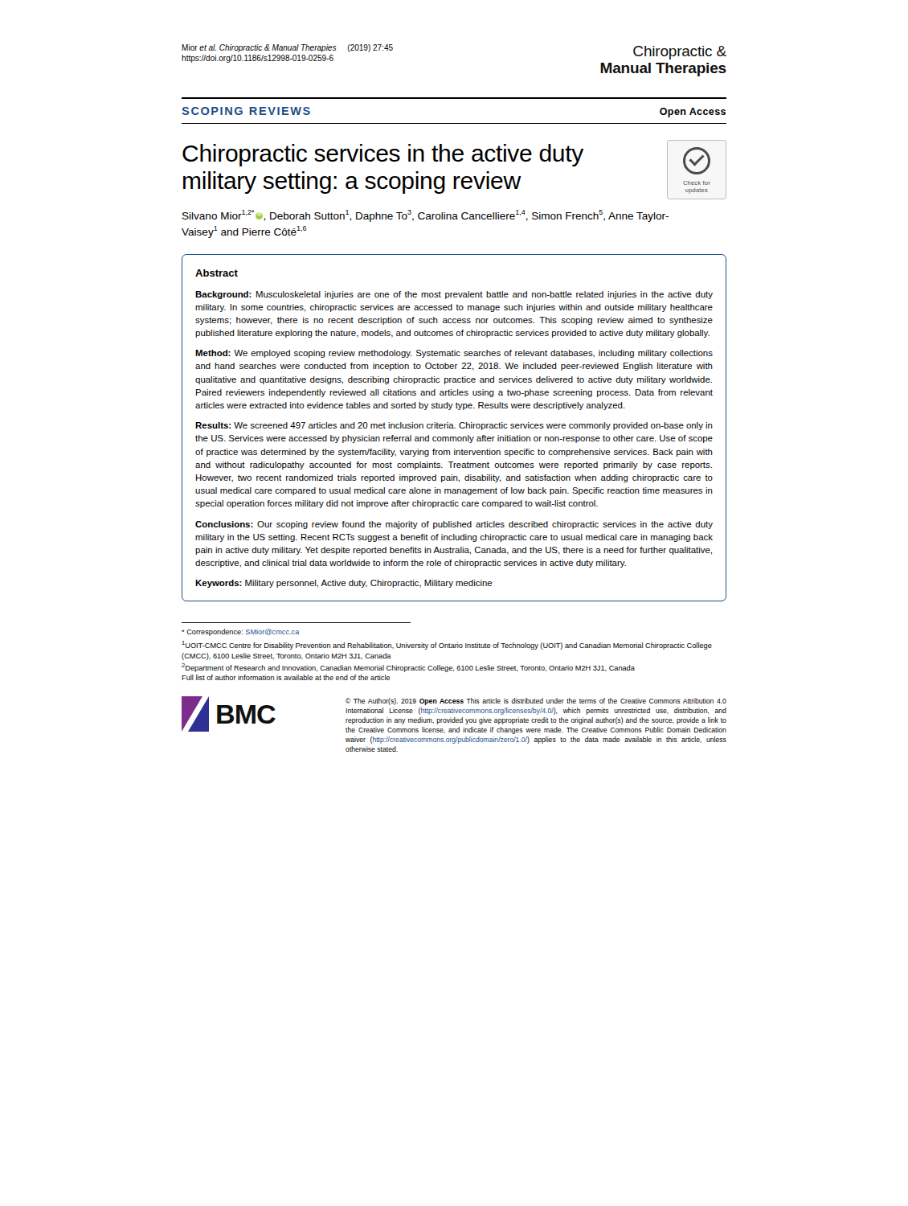Mior et al. Chiropractic & Manual Therapies (2019) 27:45
https://doi.org/10.1186/s12998-019-0259-6
Chiropractic & Manual Therapies
SCOPING REVIEWS
Open Access
Chiropractic services in the active duty
military setting: a scoping review
Check for
updates
Silvano Mior1,2* , Deborah Sutton1, Daphne To3, Carolina Cancelliere1,4, Simon French5, Anne Taylor-Vaisey1 and Pierre Côté1,6
Abstract
Background: Musculoskeletal injuries are one of the most prevalent battle and non-battle related injuries in the active duty military. In some countries, chiropractic services are accessed to manage such injuries within and outside military healthcare systems; however, there is no recent description of such access nor outcomes. This scoping review aimed to synthesize published literature exploring the nature, models, and outcomes of chiropractic services provided to active duty military globally.
Method: We employed scoping review methodology. Systematic searches of relevant databases, including military collections and hand searches were conducted from inception to October 22, 2018. We included peer-reviewed English literature with qualitative and quantitative designs, describing chiropractic practice and services delivered to active duty military worldwide. Paired reviewers independently reviewed all citations and articles using a two-phase screening process. Data from relevant articles were extracted into evidence tables and sorted by study type. Results were descriptively analyzed.
Results: We screened 497 articles and 20 met inclusion criteria. Chiropractic services were commonly provided on-base only in the US. Services were accessed by physician referral and commonly after initiation or non-response to other care. Use of scope of practice was determined by the system/facility, varying from intervention specific to comprehensive services. Back pain with and without radiculopathy accounted for most complaints. Treatment outcomes were reported primarily by case reports. However, two recent randomized trials reported improved pain, disability, and satisfaction when adding chiropractic care to usual medical care compared to usual medical care alone in management of low back pain. Specific reaction time measures in special operation forces military did not improve after chiropractic care compared to wait-list control.
Conclusions: Our scoping review found the majority of published articles described chiropractic services in the active duty military in the US setting. Recent RCTs suggest a benefit of including chiropractic care to usual medical care in managing back pain in active duty military. Yet despite reported benefits in Australia, Canada, and the US, there is a need for further qualitative, descriptive, and clinical trial data worldwide to inform the role of chiropractic services in active duty military.
Keywords: Military personnel, Active duty, Chiropractic, Military medicine
* Correspondence: SMior@cmcc.ca
1UOIT-CMCC Centre for Disability Prevention and Rehabilitation, University of Ontario Institute of Technology (UOIT) and Canadian Memorial Chiropractic College (CMCC), 6100 Leslie Street, Toronto, Ontario M2H 3J1, Canada
2Department of Research and Innovation, Canadian Memorial Chiropractic College, 6100 Leslie Street, Toronto, Ontario M2H 3J1, Canada
Full list of author information is available at the end of the article
BMC
© The Author(s). 2019 Open Access This article is distributed under the terms of the Creative Commons Attribution 4.0 International License (http://creativecommons.org/licenses/by/4.0/), which permits unrestricted use, distribution, and reproduction in any medium, provided you give appropriate credit to the original author(s) and the source, provide a link to the Creative Commons license, and indicate if changes were made. The Creative Commons Public Domain Dedication waiver (http://creativecommons.org/publicdomain/zero/1.0/) applies to the data made available in this article, unless otherwise stated.